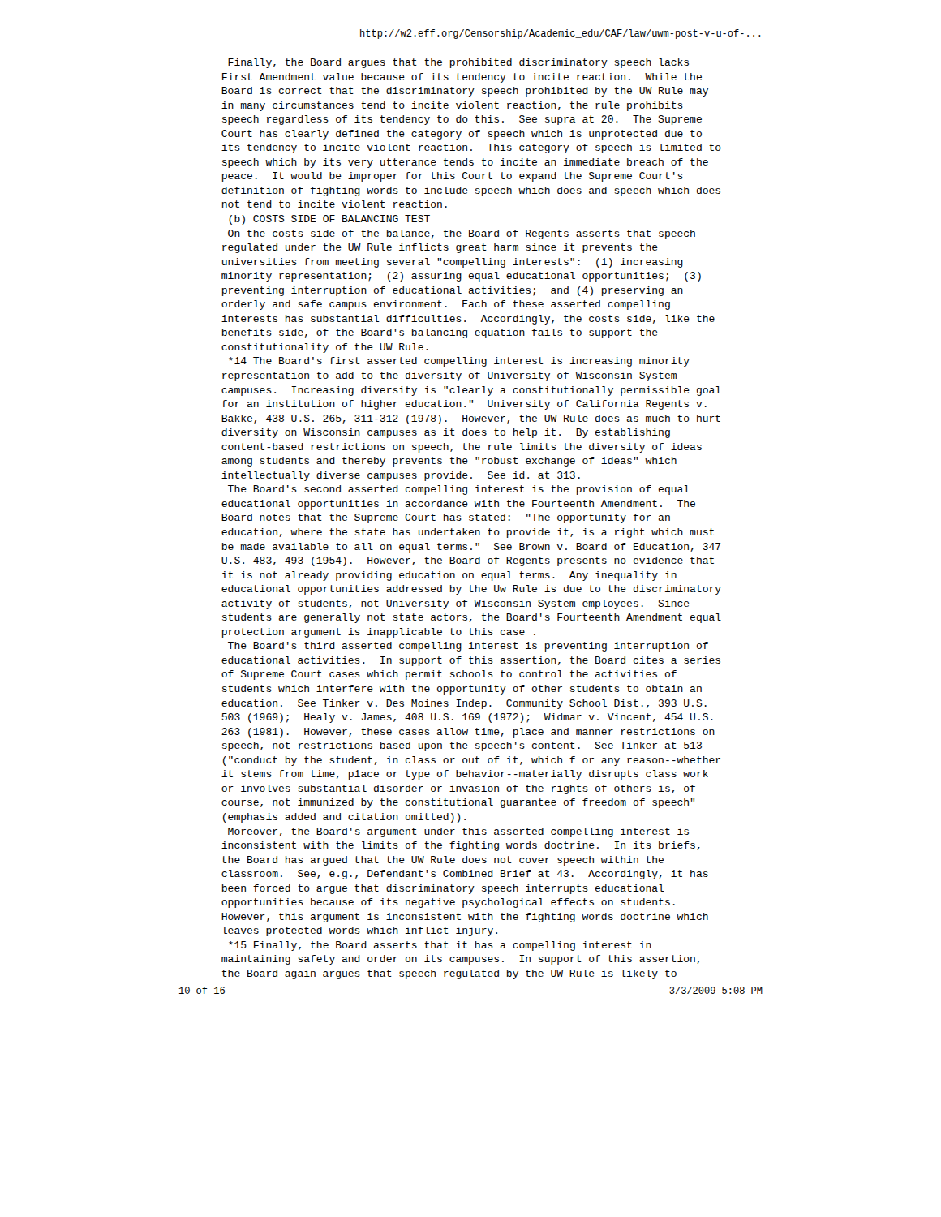http://w2.eff.org/Censorship/Academic_edu/CAF/law/uwm-post-v-u-of-...
Finally, the Board argues that the prohibited discriminatory speech lacks First Amendment value because of its tendency to incite reaction. While the Board is correct that the discriminatory speech prohibited by the UW Rule may in many circumstances tend to incite violent reaction, the rule prohibits speech regardless of its tendency to do this. See supra at 20. The Supreme Court has clearly defined the category of speech which is unprotected due to its tendency to incite violent reaction. This category of speech is limited to speech which by its very utterance tends to incite an immediate breach of the peace. It would be improper for this Court to expand the Supreme Court's definition of fighting words to include speech which does and speech which does not tend to incite violent reaction.
(b) COSTS SIDE OF BALANCING TEST
On the costs side of the balance, the Board of Regents asserts that speech regulated under the UW Rule inflicts great harm since it prevents the universities from meeting several "compelling interests": (1) increasing minority representation; (2) assuring equal educational opportunities; (3) preventing interruption of educational activities; and (4) preserving an orderly and safe campus environment. Each of these asserted compelling interests has substantial difficulties. Accordingly, the costs side, like the benefits side, of the Board's balancing equation fails to support the constitutionality of the UW Rule.
*14 The Board's first asserted compelling interest is increasing minority representation to add to the diversity of University of Wisconsin System campuses. Increasing diversity is "clearly a constitutionally permissible goal for an institution of higher education." University of California Regents v. Bakke, 438 U.S. 265, 311-312 (1978). However, the UW Rule does as much to hurt diversity on Wisconsin campuses as it does to help it. By establishing content-based restrictions on speech, the rule limits the diversity of ideas among students and thereby prevents the "robust exchange of ideas" which intellectually diverse campuses provide. See id. at 313.
The Board's second asserted compelling interest is the provision of equal educational opportunities in accordance with the Fourteenth Amendment. The Board notes that the Supreme Court has stated: "The opportunity for an education, where the state has undertaken to provide it, is a right which must be made available to all on equal terms." See Brown v. Board of Education, 347 U.S. 483, 493 (1954). However, the Board of Regents presents no evidence that it is not already providing education on equal terms. Any inequality in educational opportunities addressed by the Uw Rule is due to the discriminatory activity of students, not University of Wisconsin System employees. Since students are generally not state actors, the Board's Fourteenth Amendment equal protection argument is inapplicable to this case .
The Board's third asserted compelling interest is preventing interruption of educational activities. In support of this assertion, the Board cites a series of Supreme Court cases which permit schools to control the activities of students which interfere with the opportunity of other students to obtain an education. See Tinker v. Des Moines Indep. Community School Dist., 393 U.S. 503 (1969); Healy v. James, 408 U.S. 169 (1972); Widmar v. Vincent, 454 U.S. 263 (1981). However, these cases allow time, place and manner restrictions on speech, not restrictions based upon the speech's content. See Tinker at 513 ("conduct by the student, in class or out of it, which f or any reason--whether it stems from time, p1ace or type of behavior--materially disrupts class work or involves substantial disorder or invasion of the rights of others is, of course, not immunized by the constitutional guarantee of freedom of speech" (emphasis added and citation omitted)).
Moreover, the Board's argument under this asserted compelling interest is inconsistent with the limits of the fighting words doctrine. In its briefs, the Board has argued that the UW Rule does not cover speech within the classroom. See, e.g., Defendant's Combined Brief at 43. Accordingly, it has been forced to argue that discriminatory speech interrupts educational opportunities because of its negative psychological effects on students. However, this argument is inconsistent with the fighting words doctrine which leaves protected words which inflict injury.
*15 Finally, the Board asserts that it has a compelling interest in maintaining safety and order on its campuses. In support of this assertion, the Board again argues that speech regulated by the UW Rule is likely to
10 of 16 3/3/2009 5:08 PM